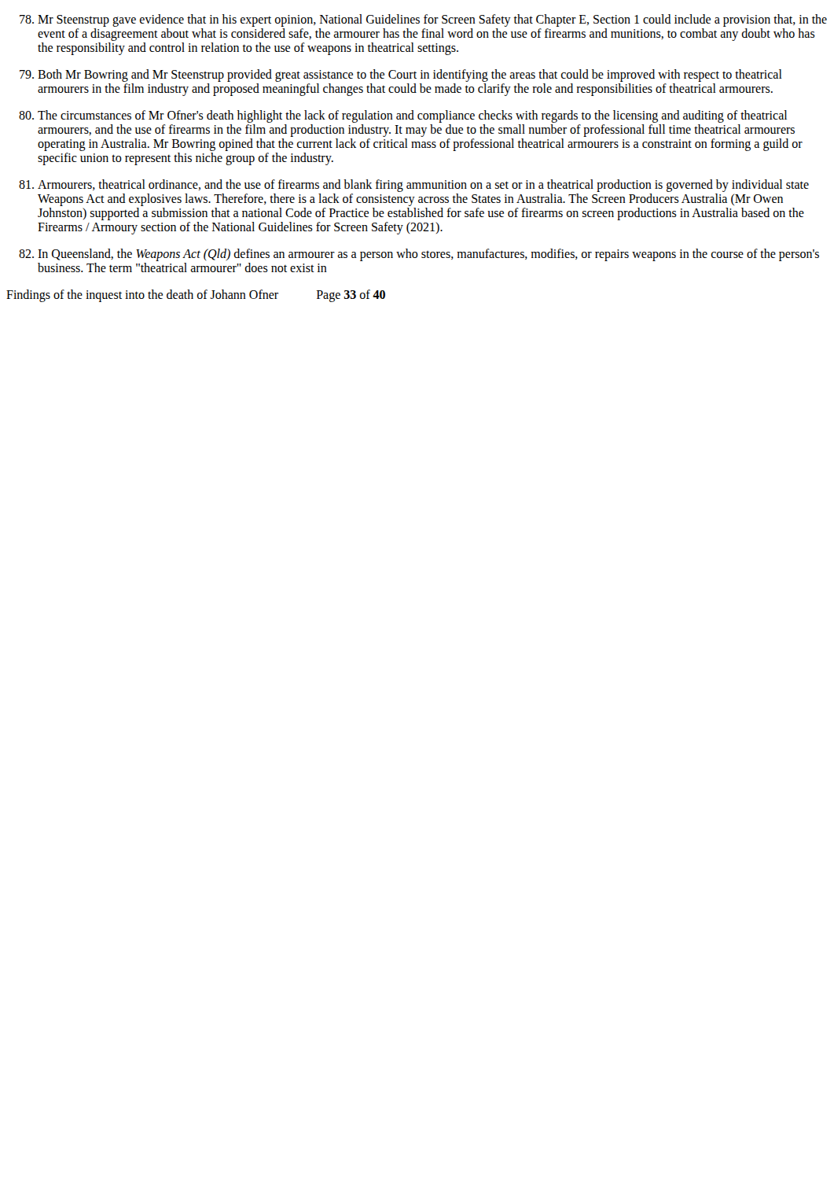Mr Steenstrup gave evidence that in his expert opinion, National Guidelines for Screen Safety that Chapter E, Section 1 could include a provision that, in the event of a disagreement about what is considered safe, the armourer has the final word on the use of firearms and munitions, to combat any doubt who has the responsibility and control in relation to the use of weapons in theatrical settings.
Both Mr Bowring and Mr Steenstrup provided great assistance to the Court in identifying the areas that could be improved with respect to theatrical armourers in the film industry and proposed meaningful changes that could be made to clarify the role and responsibilities of theatrical armourers.
The circumstances of Mr Ofner's death highlight the lack of regulation and compliance checks with regards to the licensing and auditing of theatrical armourers, and the use of firearms in the film and production industry. It may be due to the small number of professional full time theatrical armourers operating in Australia. Mr Bowring opined that the current lack of critical mass of professional theatrical armourers is a constraint on forming a guild or specific union to represent this niche group of the industry.
Armourers, theatrical ordinance, and the use of firearms and blank firing ammunition on a set or in a theatrical production is governed by individual state Weapons Act and explosives laws. Therefore, there is a lack of consistency across the States in Australia. The Screen Producers Australia (Mr Owen Johnston) supported a submission that a national Code of Practice be established for safe use of firearms on screen productions in Australia based on the Firearms / Armoury section of the National Guidelines for Screen Safety (2021).
In Queensland, the Weapons Act (Qld) defines an armourer as a person who stores, manufactures, modifies, or repairs weapons in the course of the person's business. The term "theatrical armourer" does not exist in
Findings of the inquest into the death of Johann Ofner Page 33 of 40